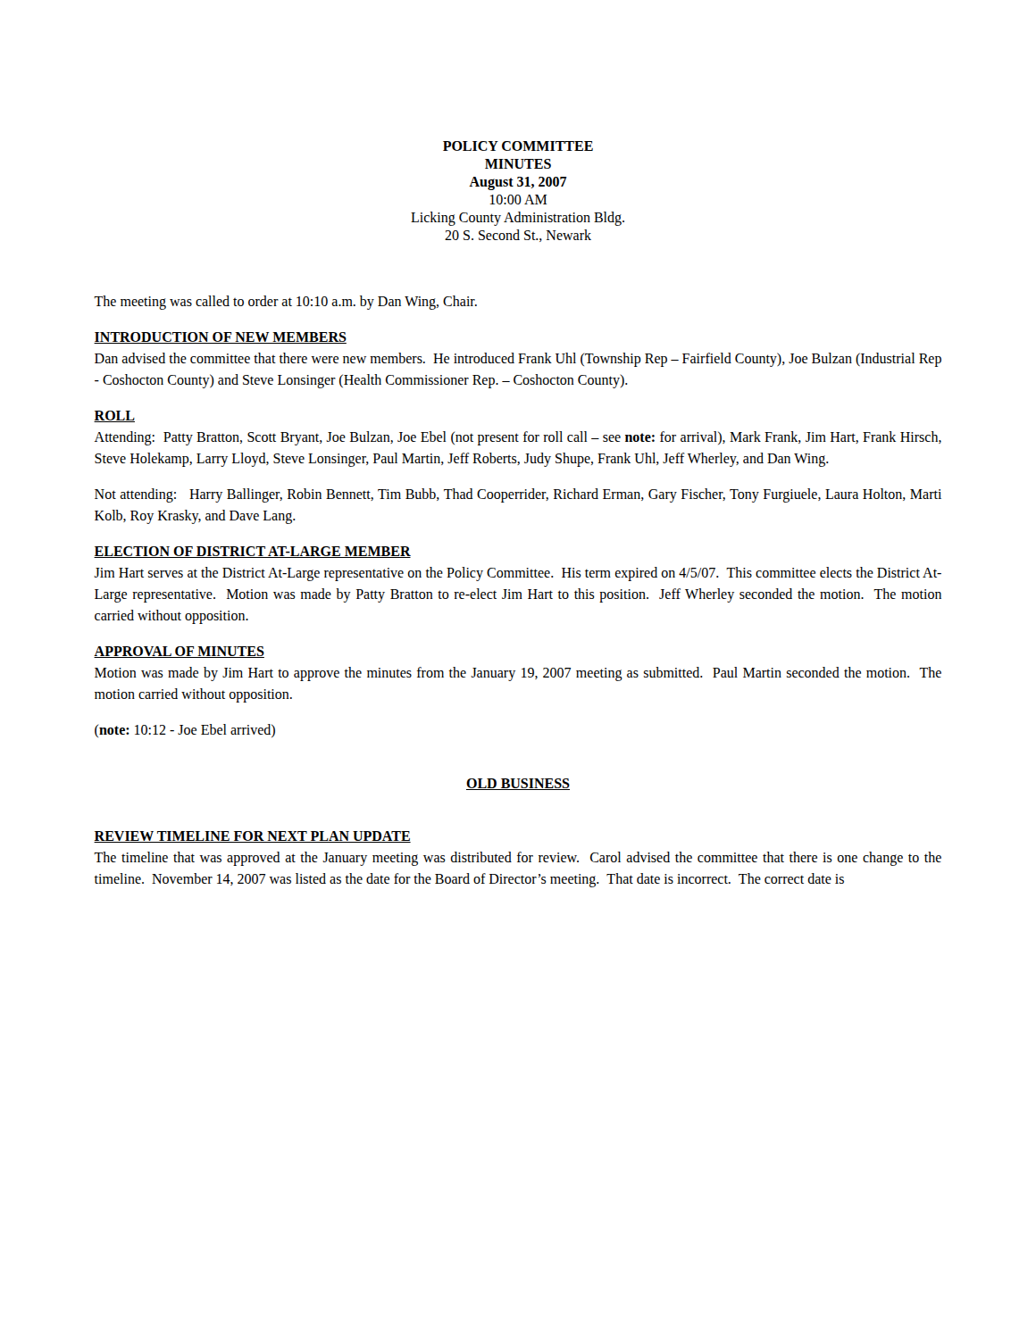POLICY COMMITTEE
MINUTES
August 31, 2007
10:00 AM
Licking County Administration Bldg.
20 S. Second St., Newark
The meeting was called to order at 10:10 a.m. by Dan Wing, Chair.
INTRODUCTION OF NEW MEMBERS
Dan advised the committee that there were new members. He introduced Frank Uhl (Township Rep – Fairfield County), Joe Bulzan (Industrial Rep - Coshocton County) and Steve Lonsinger (Health Commissioner Rep. – Coshocton County).
ROLL
Attending: Patty Bratton, Scott Bryant, Joe Bulzan, Joe Ebel (not present for roll call – see note: for arrival), Mark Frank, Jim Hart, Frank Hirsch, Steve Holekamp, Larry Lloyd, Steve Lonsinger, Paul Martin, Jeff Roberts, Judy Shupe, Frank Uhl, Jeff Wherley, and Dan Wing.
Not attending: Harry Ballinger, Robin Bennett, Tim Bubb, Thad Cooperrider, Richard Erman, Gary Fischer, Tony Furgiuele, Laura Holton, Marti Kolb, Roy Krasky, and Dave Lang.
ELECTION OF DISTRICT AT-LARGE MEMBER
Jim Hart serves at the District At-Large representative on the Policy Committee. His term expired on 4/5/07. This committee elects the District At-Large representative. Motion was made by Patty Bratton to re-elect Jim Hart to this position. Jeff Wherley seconded the motion. The motion carried without opposition.
APPROVAL OF MINUTES
Motion was made by Jim Hart to approve the minutes from the January 19, 2007 meeting as submitted. Paul Martin seconded the motion. The motion carried without opposition.
(note: 10:12 - Joe Ebel arrived)
OLD BUSINESS
REVIEW TIMELINE FOR NEXT PLAN UPDATE
The timeline that was approved at the January meeting was distributed for review. Carol advised the committee that there is one change to the timeline. November 14, 2007 was listed as the date for the Board of Director’s meeting. That date is incorrect. The correct date is